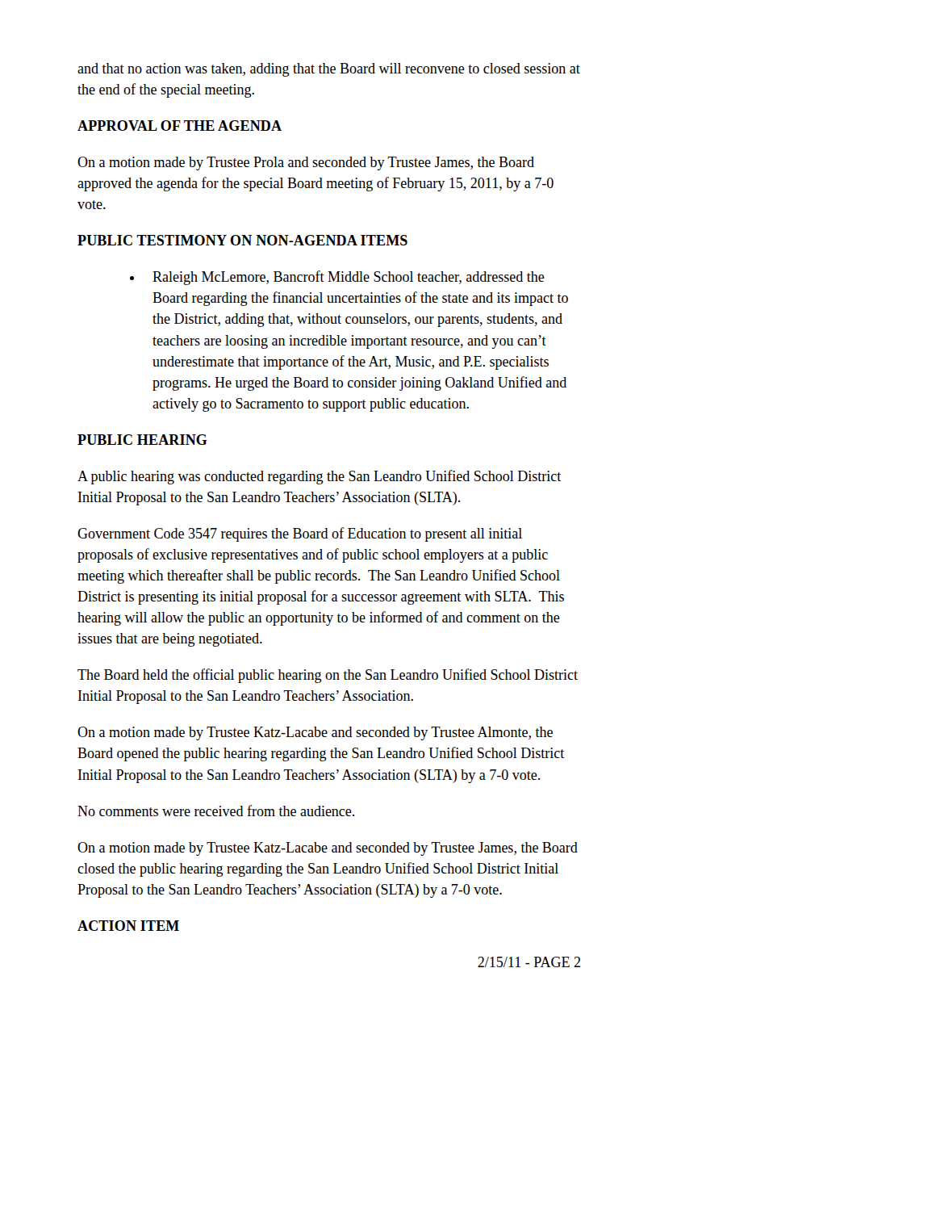and that no action was taken, adding that the Board will reconvene to closed session at the end of the special meeting.
APPROVAL OF THE AGENDA
On a motion made by Trustee Prola and seconded by Trustee James, the Board approved the agenda for the special Board meeting of February 15, 2011, by a 7-0 vote.
PUBLIC TESTIMONY ON NON-AGENDA ITEMS
Raleigh McLemore, Bancroft Middle School teacher, addressed the Board regarding the financial uncertainties of the state and its impact to the District, adding that, without counselors, our parents, students, and teachers are loosing an incredible important resource, and you can’t underestimate that importance of the Art, Music, and P.E. specialists programs. He urged the Board to consider joining Oakland Unified and actively go to Sacramento to support public education.
PUBLIC HEARING
A public hearing was conducted regarding the San Leandro Unified School District Initial Proposal to the San Leandro Teachers’ Association (SLTA).
Government Code 3547 requires the Board of Education to present all initial proposals of exclusive representatives and of public school employers at a public meeting which thereafter shall be public records. The San Leandro Unified School District is presenting its initial proposal for a successor agreement with SLTA. This hearing will allow the public an opportunity to be informed of and comment on the issues that are being negotiated.
The Board held the official public hearing on the San Leandro Unified School District Initial Proposal to the San Leandro Teachers’ Association.
On a motion made by Trustee Katz-Lacabe and seconded by Trustee Almonte, the Board opened the public hearing regarding the San Leandro Unified School District Initial Proposal to the San Leandro Teachers’ Association (SLTA) by a 7-0 vote.
No comments were received from the audience.
On a motion made by Trustee Katz-Lacabe and seconded by Trustee James, the Board closed the public hearing regarding the San Leandro Unified School District Initial Proposal to the San Leandro Teachers’ Association (SLTA) by a 7-0 vote.
ACTION ITEM
2/15/11 - PAGE 2